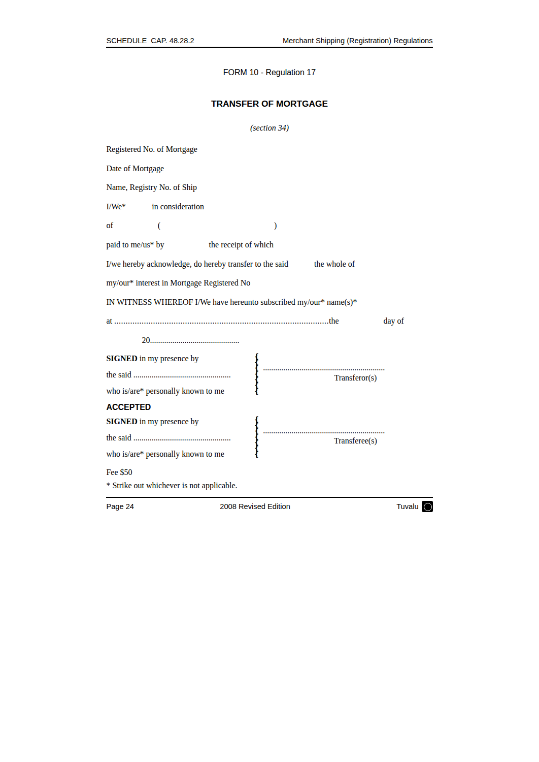SCHEDULE CAP. 48.28.2
Merchant Shipping (Registration) Regulations
FORM 10 - Regulation 17
TRANSFER OF MORTGAGE
(section 34)
Registered No. of Mortgage
Date of Mortgage
Name, Registry No. of Ship
I/We* in consideration
of ( )
paid to me/us* by the receipt of which
I/we hereby acknowledge, do hereby transfer to the said the whole of
my/our* interest in Mortgage Registered No
IN WITNESS WHEREOF I/We have hereunto subscribed my/our* name(s)*
at .............................................................................................. the day of
20............................................
| SIGNED in my presence by the said ................................................ who is/are* personally known to me | ❴ ❴ ❴ ❴ ❴ ❴ ❴ | ............................................................ Transferor(s) |
ACCEPTED
| SIGNED in my presence by the said ................................................ who is/are* personally known to me | ❴ ❴ ❴ ❴ ❴ ❴ ❴ | ............................................................ Transferee(s) |
Fee $50
* Strike out whichever is not applicable.
Page 24
2008 Revised Edition
Tuvalu